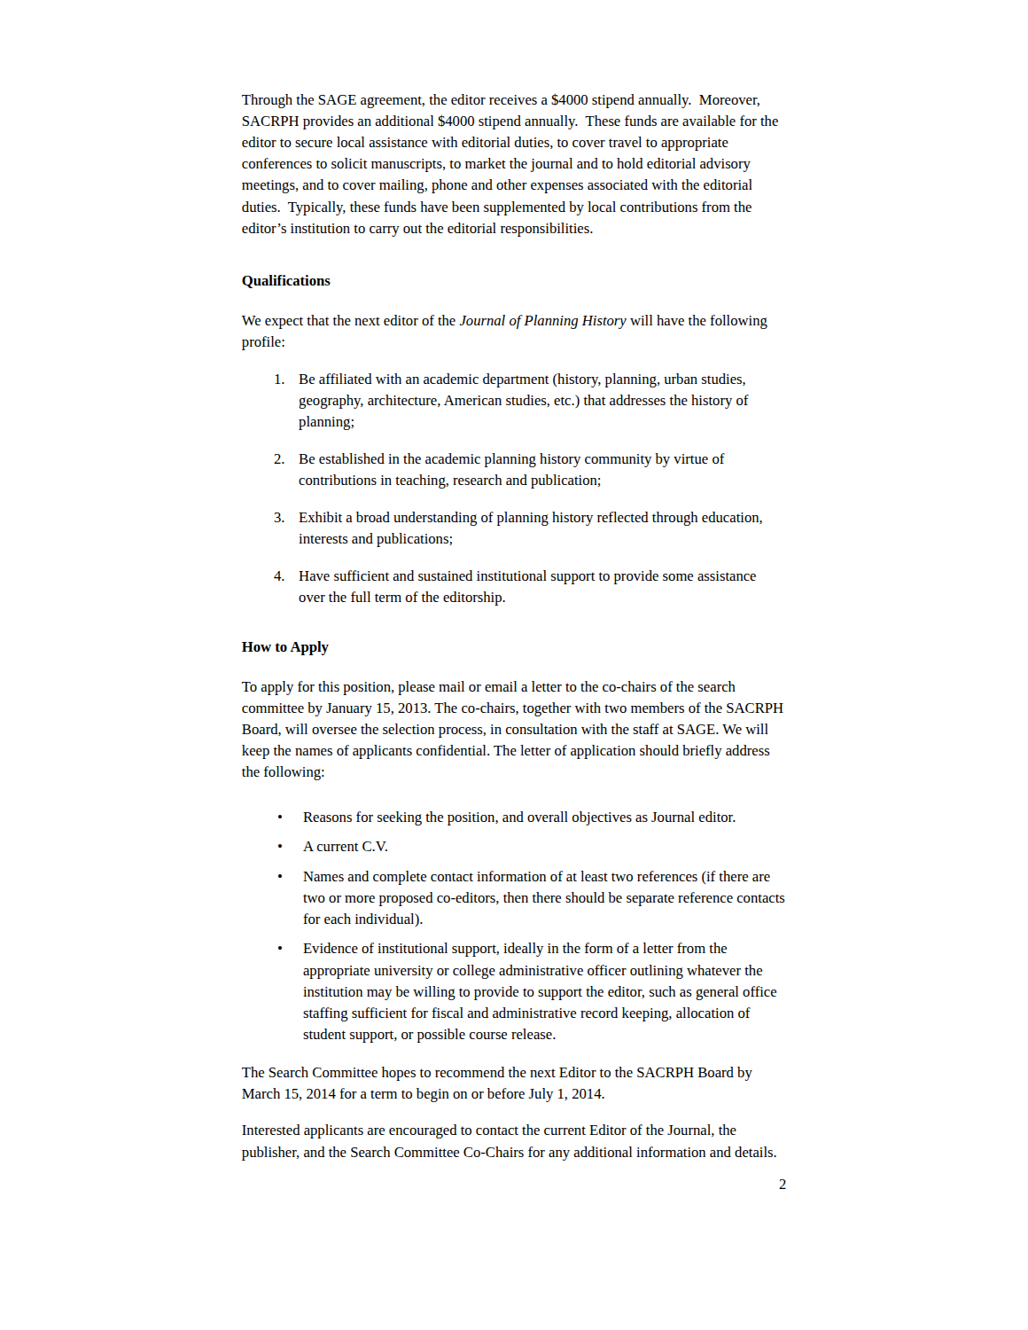Through the SAGE agreement, the editor receives a $4000 stipend annually. Moreover, SACRPH provides an additional $4000 stipend annually. These funds are available for the editor to secure local assistance with editorial duties, to cover travel to appropriate conferences to solicit manuscripts, to market the journal and to hold editorial advisory meetings, and to cover mailing, phone and other expenses associated with the editorial duties. Typically, these funds have been supplemented by local contributions from the editor’s institution to carry out the editorial responsibilities.
Qualifications
We expect that the next editor of the Journal of Planning History will have the following profile:
Be affiliated with an academic department (history, planning, urban studies, geography, architecture, American studies, etc.) that addresses the history of planning;
Be established in the academic planning history community by virtue of contributions in teaching, research and publication;
Exhibit a broad understanding of planning history reflected through education, interests and publications;
Have sufficient and sustained institutional support to provide some assistance over the full term of the editorship.
How to Apply
To apply for this position, please mail or email a letter to the co-chairs of the search committee by January 15, 2013. The co-chairs, together with two members of the SACRPH Board, will oversee the selection process, in consultation with the staff at SAGE. We will keep the names of applicants confidential. The letter of application should briefly address the following:
Reasons for seeking the position, and overall objectives as Journal editor.
A current C.V.
Names and complete contact information of at least two references (if there are two or more proposed co-editors, then there should be separate reference contacts for each individual).
Evidence of institutional support, ideally in the form of a letter from the appropriate university or college administrative officer outlining whatever the institution may be willing to provide to support the editor, such as general office staffing sufficient for fiscal and administrative record keeping, allocation of student support, or possible course release.
The Search Committee hopes to recommend the next Editor to the SACRPH Board by March 15, 2014 for a term to begin on or before July 1, 2014.
Interested applicants are encouraged to contact the current Editor of the Journal, the publisher, and the Search Committee Co-Chairs for any additional information and details.
2